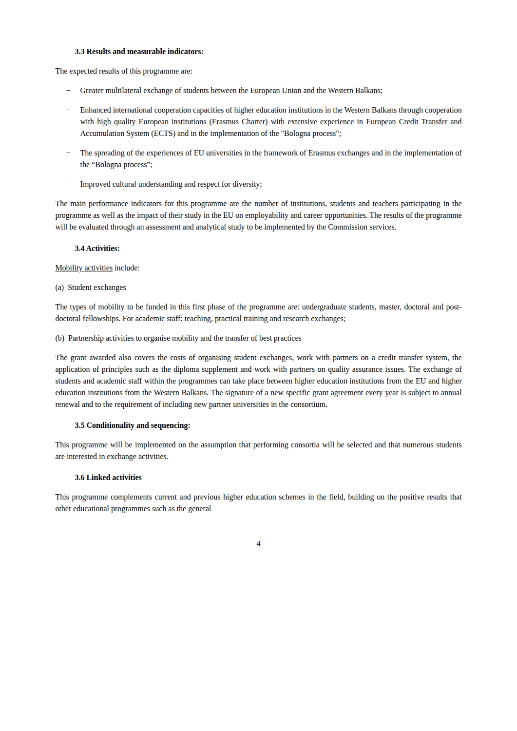3.3 Results and measurable indicators:
The expected results of this programme are:
Greater multilateral exchange of students between the European Union and the Western Balkans;
Enhanced international cooperation capacities of higher education institutions in the Western Balkans through cooperation with high quality European institutions (Erasmus Charter) with extensive experience in European Credit Transfer and Accumulation System (ECTS) and in the implementation of the "Bologna process";
The spreading of the experiences of EU universities in the framework of Erasmus exchanges and in the implementation of the “Bologna process”;
Improved cultural understanding and respect for diversity;
The main performance indicators for this programme are the number of institutions, students and teachers participating in the programme as well as the impact of their study in the EU on employability and career opportunities. The results of the programme will be evaluated through an assessment and analytical study to be implemented by the Commission services.
3.4 Activities:
Mobility activities include:
(a) Student exchanges
The types of mobility to be funded in this first phase of the programme are: undergraduate students, master, doctoral and post-doctoral fellowships. For academic staff: teaching, practical training and research exchanges;
(b) Partnership activities to organise mobility and the transfer of best practices
The grant awarded also covers the costs of organising student exchanges, work with partners on a credit transfer system, the application of principles such as the diploma supplement and work with partners on quality assurance issues. The exchange of students and academic staff within the programmes can take place between higher education institutions from the EU and higher education institutions from the Western Balkans. The signature of a new specific grant agreement every year is subject to annual renewal and to the requirement of including new partner universities in the consortium.
3.5 Conditionality and sequencing:
This programme will be implemented on the assumption that performing consortia will be selected and that numerous students are interested in exchange activities.
3.6 Linked activities
This programme complements current and previous higher education schemes in the field, building on the positive results that other educational programmes such as the general
4